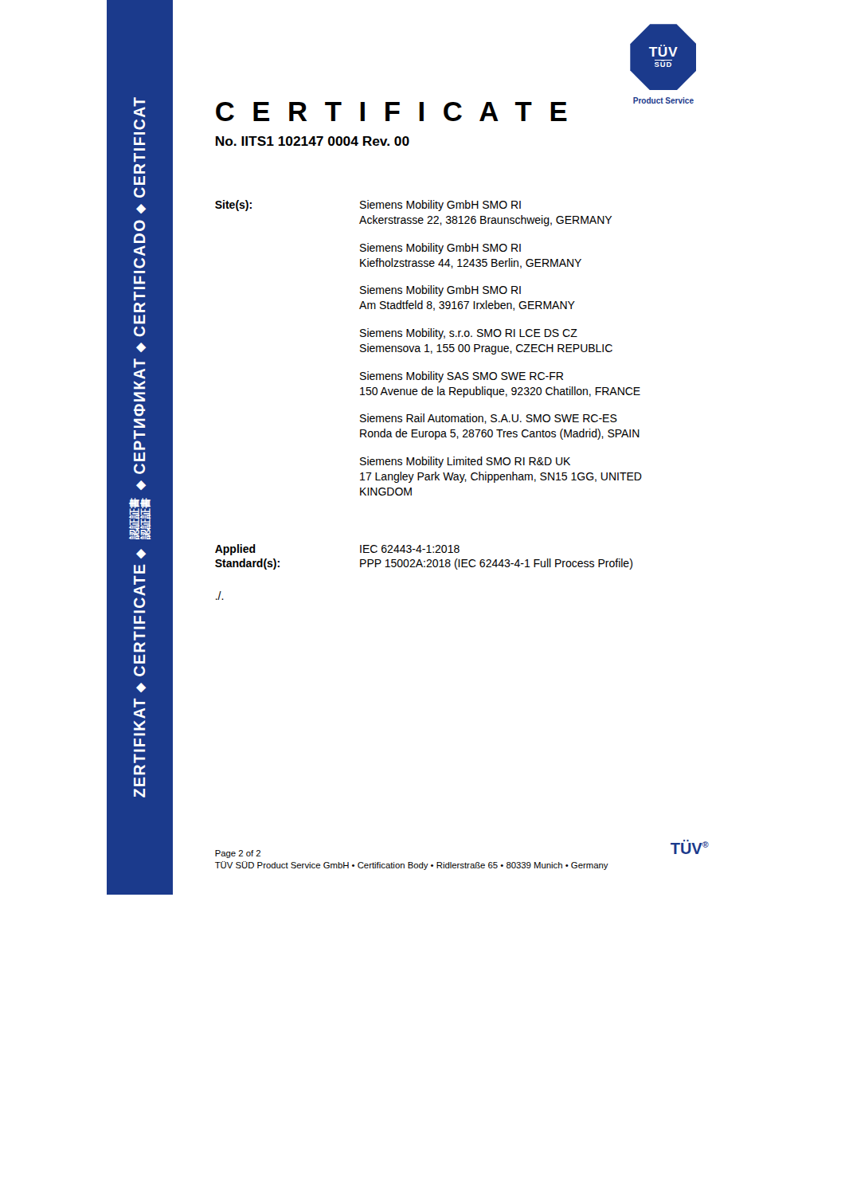ZERTIFIKAT ◆ CERTIFICATE ◆ 認証証書
認証証書 ◆ СЕРТИФИКАТ ◆ CERTIFICADO ◆ CERTIFICAT
TÜV
SÜD
Product Service
C E R T I F I C A T E
No. IITS1 102147 0004 Rev. 00
| Site(s): | Siemens Mobility GmbH SMO RI Ackerstrasse 22, 38126 Braunschweig, GERMANY Siemens Mobility GmbH SMO RI Kiefholzstrasse 44, 12435 Berlin, GERMANY Siemens Mobility GmbH SMO RI Am Stadtfeld 8, 39167 Irxleben, GERMANY Siemens Mobility, s.r.o. SMO RI LCE DS CZ Siemensova 1, 155 00 Prague, CZECH REPUBLIC Siemens Mobility SAS SMO SWE RC-FR 150 Avenue de la Republique, 92320 Chatillon, FRANCE Siemens Rail Automation, S.A.U. SMO SWE RC-ES Ronda de Europa 5, 28760 Tres Cantos (Madrid), SPAIN Siemens Mobility Limited SMO RI R&D UK 17 Langley Park Way, Chippenham, SN15 1GG, UNITED KINGDOM |
| Applied Standard(s): | IEC 62443-4-1:2018 PPP 15002A:2018 (IEC 62443-4-1 Full Process Profile) |
./.
TÜV®
Page 2 of 2
TÜV SÜD Product Service GmbH • Certification Body • Ridlerstraße 65 • 80339 Munich • Germany